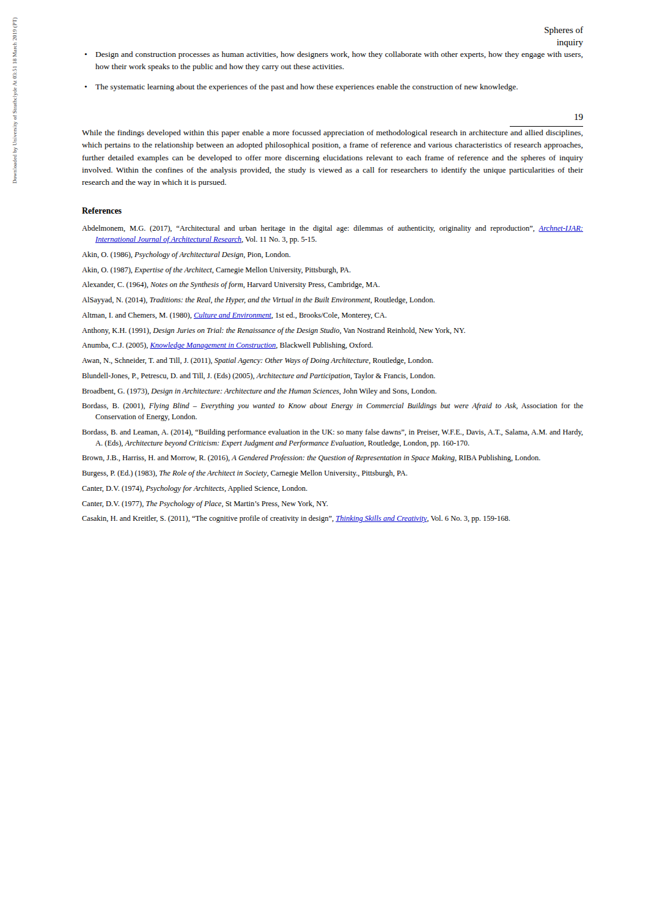Downloaded by University of Strathclyde At 03:51 18 March 2019 (PT)
Spheres of
inquiry
Design and construction processes as human activities, how designers work, how they collaborate with other experts, how they engage with users, how their work speaks to the public and how they carry out these activities.
The systematic learning about the experiences of the past and how these experiences enable the construction of new knowledge.
19
While the findings developed within this paper enable a more focussed appreciation of methodological research in architecture and allied disciplines, which pertains to the relationship between an adopted philosophical position, a frame of reference and various characteristics of research approaches, further detailed examples can be developed to offer more discerning elucidations relevant to each frame of reference and the spheres of inquiry involved. Within the confines of the analysis provided, the study is viewed as a call for researchers to identify the unique particularities of their research and the way in which it is pursued.
References
Abdelmonem, M.G. (2017), “Architectural and urban heritage in the digital age: dilemmas of authenticity, originality and reproduction”, Archnet-IJAR: International Journal of Architectural Research, Vol. 11 No. 3, pp. 5-15.
Akin, O. (1986), Psychology of Architectural Design, Pion, London.
Akin, O. (1987), Expertise of the Architect, Carnegie Mellon University, Pittsburgh, PA.
Alexander, C. (1964), Notes on the Synthesis of form, Harvard University Press, Cambridge, MA.
AlSayyad, N. (2014), Traditions: the Real, the Hyper, and the Virtual in the Built Environment, Routledge, London.
Altman, I. and Chemers, M. (1980), Culture and Environment, 1st ed., Brooks/Cole, Monterey, CA.
Anthony, K.H. (1991), Design Juries on Trial: the Renaissance of the Design Studio, Van Nostrand Reinhold, New York, NY.
Anumba, C.J. (2005), Knowledge Management in Construction, Blackwell Publishing, Oxford.
Awan, N., Schneider, T. and Till, J. (2011), Spatial Agency: Other Ways of Doing Architecture, Routledge, London.
Blundell-Jones, P., Petrescu, D. and Till, J. (Eds) (2005), Architecture and Participation, Taylor & Francis, London.
Broadbent, G. (1973), Design in Architecture: Architecture and the Human Sciences, John Wiley and Sons, London.
Bordass, B. (2001), Flying Blind – Everything you wanted to Know about Energy in Commercial Buildings but were Afraid to Ask, Association for the Conservation of Energy, London.
Bordass, B. and Leaman, A. (2014), “Building performance evaluation in the UK: so many false dawns”, in Preiser, W.F.E., Davis, A.T., Salama, A.M. and Hardy, A. (Eds), Architecture beyond Criticism: Expert Judgment and Performance Evaluation, Routledge, London, pp. 160-170.
Brown, J.B., Harriss, H. and Morrow, R. (2016), A Gendered Profession: the Question of Representation in Space Making, RIBA Publishing, London.
Burgess, P. (Ed.) (1983), The Role of the Architect in Society, Carnegie Mellon University., Pittsburgh, PA.
Canter, D.V. (1974), Psychology for Architects, Applied Science, London.
Canter, D.V. (1977), The Psychology of Place, St Martin’s Press, New York, NY.
Casakin, H. and Kreitler, S. (2011), “The cognitive profile of creativity in design”, Thinking Skills and Creativity, Vol. 6 No. 3, pp. 159-168.